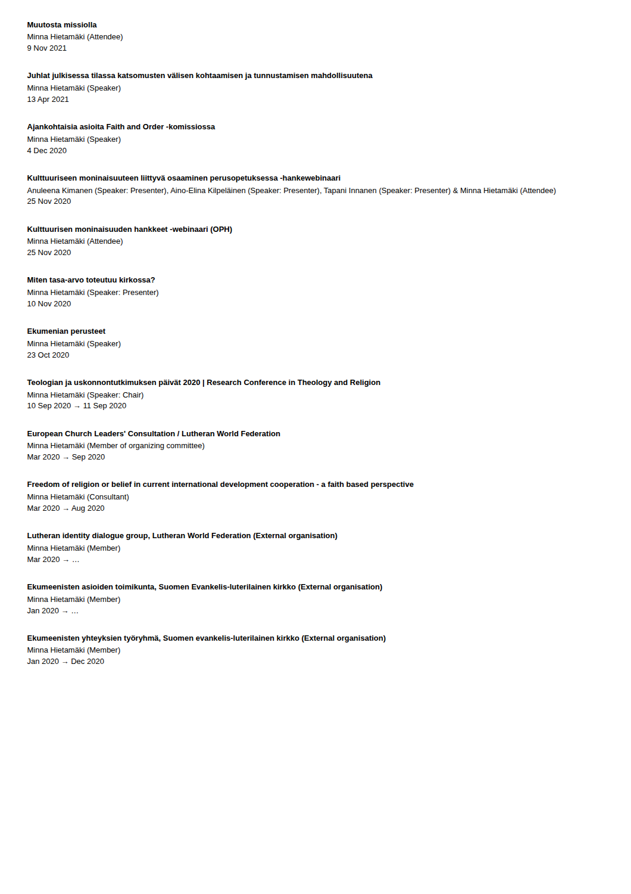Muutosta missiolla
Minna Hietamäki (Attendee)
9 Nov 2021
Juhlat julkisessa tilassa katsomusten välisen kohtaamisen ja tunnustamisen mahdollisuutena
Minna Hietamäki (Speaker)
13 Apr 2021
Ajankohtaisia asioita Faith and Order -komissiossa
Minna Hietamäki (Speaker)
4 Dec 2020
Kulttuuriseen moninaisuuteen liittyvä osaaminen perusopetuksessa -hankewebinaari
Anuleena Kimanen (Speaker: Presenter), Aino-Elina Kilpeläinen (Speaker: Presenter), Tapani Innanen (Speaker: Presenter) & Minna Hietamäki (Attendee)
25 Nov 2020
Kulttuurisen moninaisuuden hankkeet -webinaari (OPH)
Minna Hietamäki (Attendee)
25 Nov 2020
Miten tasa-arvo toteutuu kirkossa?
Minna Hietamäki (Speaker: Presenter)
10 Nov 2020
Ekumenian perusteet
Minna Hietamäki (Speaker)
23 Oct 2020
Teologian ja uskonnontutkimuksen päivät 2020 | Research Conference in Theology and Religion
Minna Hietamäki (Speaker: Chair)
10 Sep 2020 → 11 Sep 2020
European Church Leaders' Consultation / Lutheran World Federation
Minna Hietamäki (Member of organizing committee)
Mar 2020 → Sep 2020
Freedom of religion or belief in current international development cooperation - a faith based perspective
Minna Hietamäki (Consultant)
Mar 2020 → Aug 2020
Lutheran identity dialogue group, Lutheran World Federation (External organisation)
Minna Hietamäki (Member)
Mar 2020 → …
Ekumeenisten asioiden toimikunta, Suomen Evankelis-luterilainen kirkko (External organisation)
Minna Hietamäki (Member)
Jan 2020 → …
Ekumeenisten yhteyksien työryhmä, Suomen evankelis-luterilainen kirkko (External organisation)
Minna Hietamäki (Member)
Jan 2020 → Dec 2020